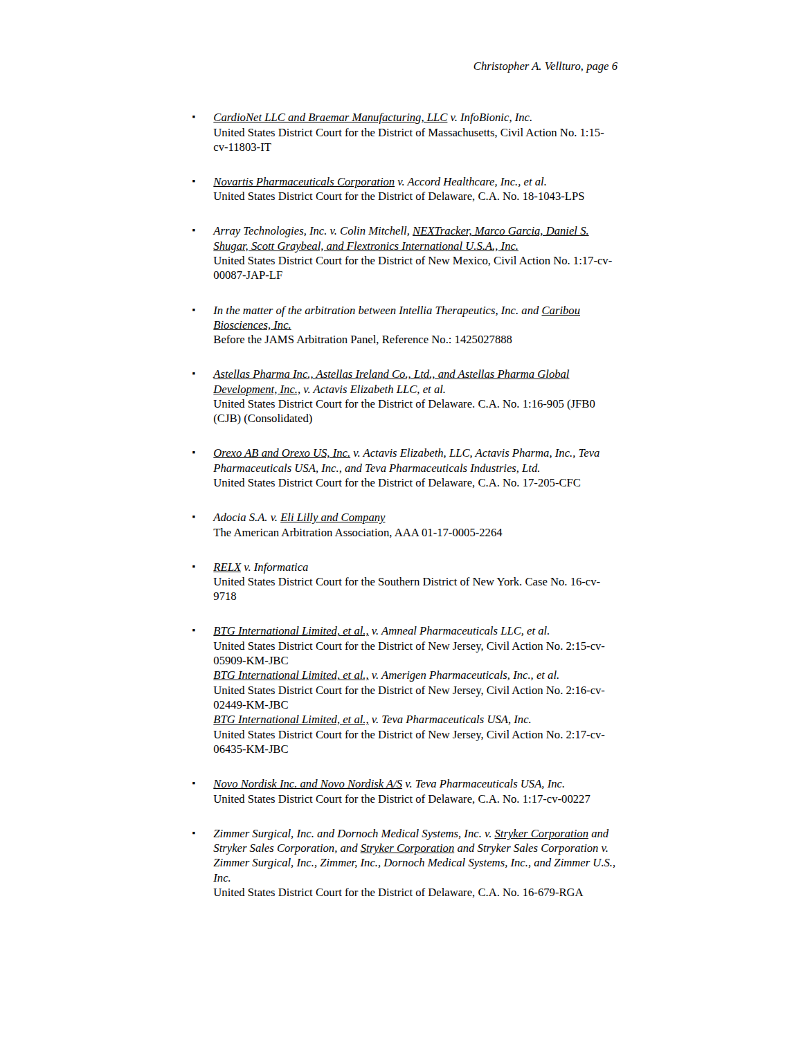Christopher A. Vellturo, page 6
CardioNet LLC and Braemar Manufacturing, LLC v. InfoBionic, Inc.
United States District Court for the District of Massachusetts, Civil Action No. 1:15-cv-11803-IT
Novartis Pharmaceuticals Corporation v. Accord Healthcare, Inc., et al.
United States District Court for the District of Delaware, C.A. No. 18-1043-LPS
Array Technologies, Inc. v. Colin Mitchell, NEXTracker, Marco Garcia, Daniel S. Shugar, Scott Graybeal, and Flextronics International U.S.A., Inc.
United States District Court for the District of New Mexico, Civil Action No. 1:17-cv-00087-JAP-LF
In the matter of the arbitration between Intellia Therapeutics, Inc. and Caribou Biosciences, Inc.
Before the JAMS Arbitration Panel, Reference No.: 1425027888
Astellas Pharma Inc., Astellas Ireland Co., Ltd., and Astellas Pharma Global Development, Inc., v. Actavis Elizabeth LLC, et al.
United States District Court for the District of Delaware. C.A. No. 1:16-905 (JFB0 (CJB) (Consolidated)
Orexo AB and Orexo US, Inc. v. Actavis Elizabeth, LLC, Actavis Pharma, Inc., Teva Pharmaceuticals USA, Inc., and Teva Pharmaceuticals Industries, Ltd.
United States District Court for the District of Delaware, C.A. No. 17-205-CFC
Adocia S.A. v. Eli Lilly and Company
The American Arbitration Association, AAA 01-17-0005-2264
RELX v. Informatica
United States District Court for the Southern District of New York. Case No. 16-cv-9718
BTG International Limited, et al., v. Amneal Pharmaceuticals LLC, et al.
United States District Court for the District of New Jersey, Civil Action No. 2:15-cv-05909-KM-JBC
BTG International Limited, et al., v. Amerigen Pharmaceuticals, Inc., et al.
United States District Court for the District of New Jersey, Civil Action No. 2:16-cv-02449-KM-JBC
BTG International Limited, et al., v. Teva Pharmaceuticals USA, Inc.
United States District Court for the District of New Jersey, Civil Action No. 2:17-cv-06435-KM-JBC
Novo Nordisk Inc. and Novo Nordisk A/S v. Teva Pharmaceuticals USA, Inc.
United States District Court for the District of Delaware, C.A. No. 1:17-cv-00227
Zimmer Surgical, Inc. and Dornoch Medical Systems, Inc. v. Stryker Corporation and Stryker Sales Corporation, and Stryker Corporation and Stryker Sales Corporation v. Zimmer Surgical, Inc., Zimmer, Inc., Dornoch Medical Systems, Inc., and Zimmer U.S., Inc.
United States District Court for the District of Delaware, C.A. No. 16-679-RGA